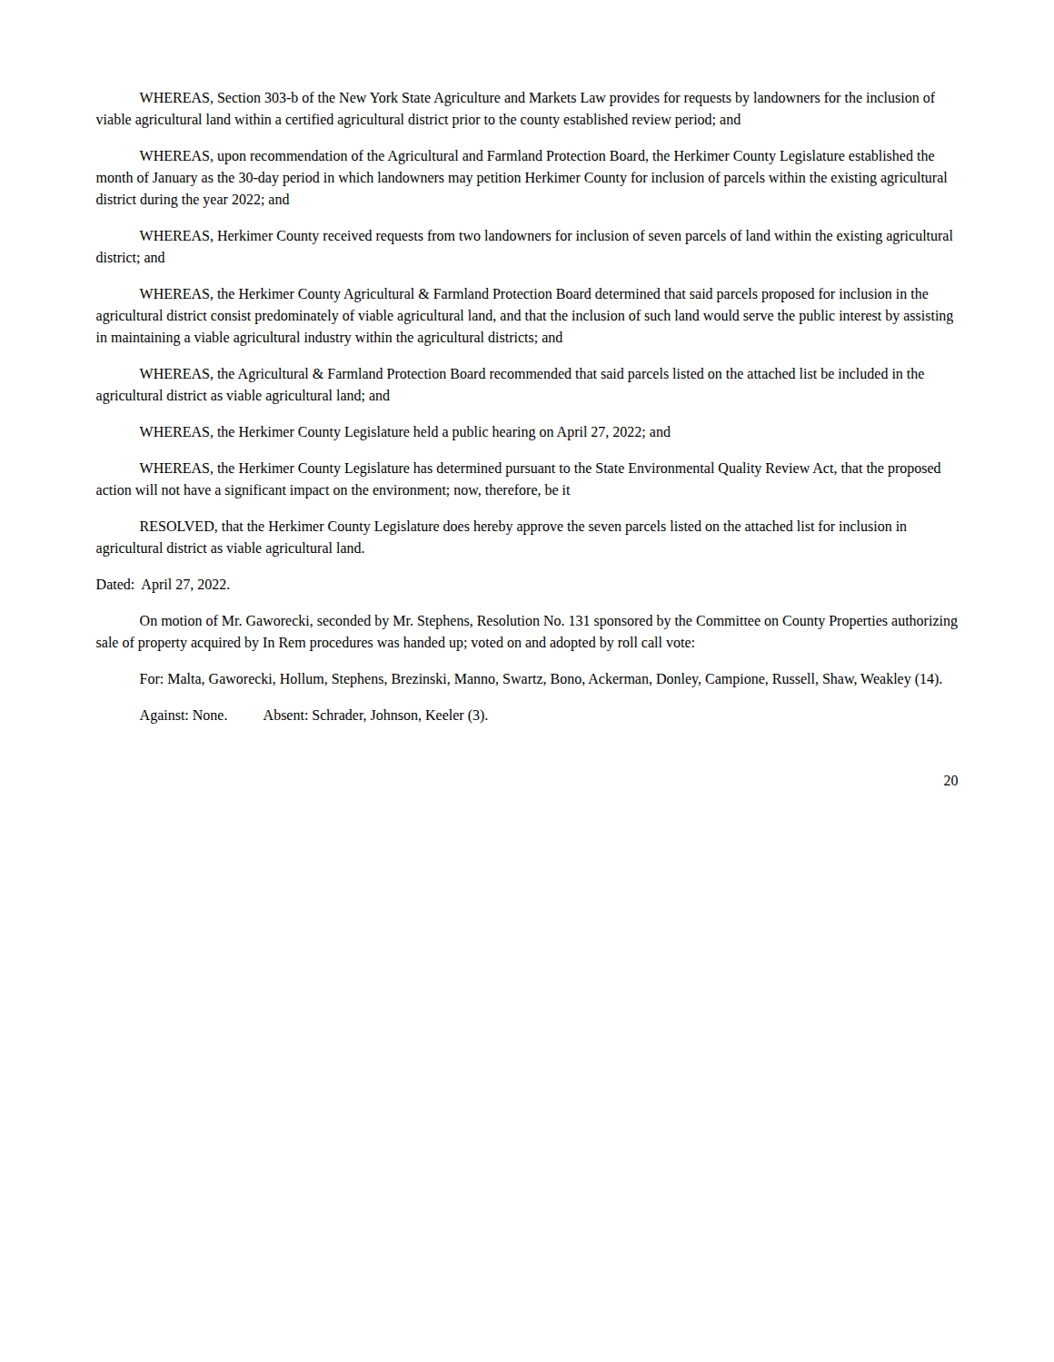WHEREAS, Section 303-b of the New York State Agriculture and Markets Law provides for requests by landowners for the inclusion of viable agricultural land within a certified agricultural district prior to the county established review period; and
WHEREAS, upon recommendation of the Agricultural and Farmland Protection Board, the Herkimer County Legislature established the month of January as the 30-day period in which landowners may petition Herkimer County for inclusion of parcels within the existing agricultural district during the year 2022; and
WHEREAS, Herkimer County received requests from two landowners for inclusion of seven parcels of land within the existing agricultural district; and
WHEREAS, the Herkimer County Agricultural & Farmland Protection Board determined that said parcels proposed for inclusion in the agricultural district consist predominately of viable agricultural land, and that the inclusion of such land would serve the public interest by assisting in maintaining a viable agricultural industry within the agricultural districts; and
WHEREAS, the Agricultural & Farmland Protection Board recommended that said parcels listed on the attached list be included in the agricultural district as viable agricultural land; and
WHEREAS, the Herkimer County Legislature held a public hearing on April 27, 2022; and
WHEREAS, the Herkimer County Legislature has determined pursuant to the State Environmental Quality Review Act, that the proposed action will not have a significant impact on the environment; now, therefore, be it
RESOLVED, that the Herkimer County Legislature does hereby approve the seven parcels listed on the attached list for inclusion in agricultural district as viable agricultural land.
Dated: April 27, 2022.
On motion of Mr. Gaworecki, seconded by Mr. Stephens, Resolution No. 131 sponsored by the Committee on County Properties authorizing sale of property acquired by In Rem procedures was handed up; voted on and adopted by roll call vote:
For: Malta, Gaworecki, Hollum, Stephens, Brezinski, Manno, Swartz, Bono, Ackerman, Donley, Campione, Russell, Shaw, Weakley (14).
Against: None. Absent: Schrader, Johnson, Keeler (3).
20